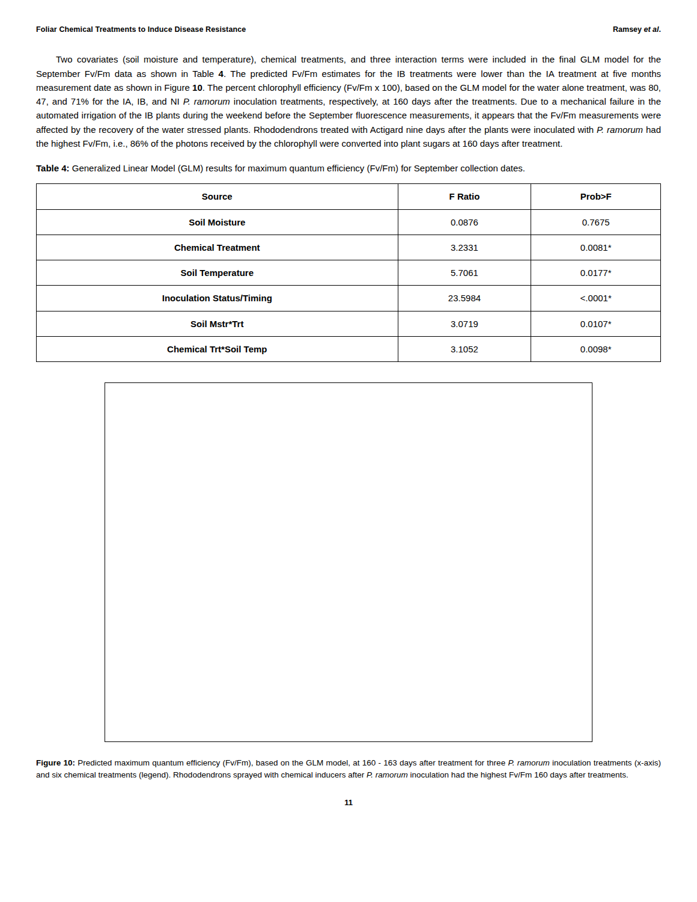Foliar Chemical Treatments to Induce Disease Resistance
Ramsey et al.
Two covariates (soil moisture and temperature), chemical treatments, and three interaction terms were included in the final GLM model for the September Fv/Fm data as shown in Table 4. The predicted Fv/Fm estimates for the IB treatments were lower than the IA treatment at five months measurement date as shown in Figure 10. The percent chlorophyll efficiency (Fv/Fm x 100), based on the GLM model for the water alone treatment, was 80, 47, and 71% for the IA, IB, and NI P. ramorum inoculation treatments, respectively, at 160 days after the treatments. Due to a mechanical failure in the automated irrigation of the IB plants during the weekend before the September fluorescence measurements, it appears that the Fv/Fm measurements were affected by the recovery of the water stressed plants. Rhododendrons treated with Actigard nine days after the plants were inoculated with P. ramorum had the highest Fv/Fm, i.e., 86% of the photons received by the chlorophyll were converted into plant sugars at 160 days after treatment.
Table 4: Generalized Linear Model (GLM) results for maximum quantum efficiency (Fv/Fm) for September collection dates.
| Source | F Ratio | Prob>F |
| --- | --- | --- |
| Soil Moisture | 0.0876 | 0.7675 |
| Chemical Treatment | 3.2331 | 0.0081* |
| Soil Temperature | 5.7061 | 0.0177* |
| Inoculation Status/Timing | 23.5984 | <.0001* |
| Soil Mstr*Trt | 3.0719 | 0.0107* |
| Chemical Trt*Soil Temp | 3.1052 | 0.0098* |
Figure 10: Predicted maximum quantum efficiency (Fv/Fm), based on the GLM model, at 160 - 163 days after treatment for three P. ramorum inoculation treatments (x-axis) and six chemical treatments (legend). Rhododendrons sprayed with chemical inducers after P. ramorum inoculation had the highest Fv/Fm 160 days after treatments.
11